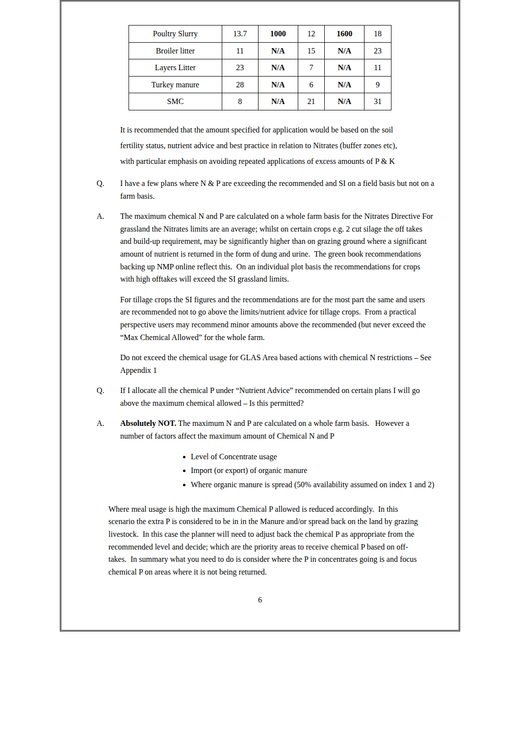| Poultry Slurry | 13.7 | 1000 | 12 | 1600 | 18 |
| Broiler litter | 11 | N/A | 15 | N/A | 23 |
| Layers Litter | 23 | N/A | 7 | N/A | 11 |
| Turkey manure | 28 | N/A | 6 | N/A | 9 |
| SMC | 8 | N/A | 21 | N/A | 31 |
It is recommended that the amount specified for application would be based on the soil fertility status, nutrient advice and best practice in relation to Nitrates (buffer zones etc), with particular emphasis on avoiding repeated applications of excess amounts of P & K
Q.
I have a few plans where N & P are exceeding the recommended and SI on a field basis but not on a farm basis.
A.
The maximum chemical N and P are calculated on a whole farm basis for the Nitrates Directive For grassland the Nitrates limits are an average; whilst on certain crops e.g. 2 cut silage the off takes and build-up requirement, may be significantly higher than on grazing ground where a significant amount of nutrient is returned in the form of dung and urine. The green book recommendations backing up NMP online reflect this. On an individual plot basis the recommendations for crops with high offtakes will exceed the SI grassland limits.
For tillage crops the SI figures and the recommendations are for the most part the same and users are recommended not to go above the limits/nutrient advice for tillage crops. From a practical perspective users may recommend minor amounts above the recommended (but never exceed the “Max Chemical Allowed” for the whole farm.
Do not exceed the chemical usage for GLAS Area based actions with chemical N restrictions – See Appendix 1
Q.
If I allocate all the chemical P under “Nutrient Advice” recommended on certain plans I will go above the maximum chemical allowed – Is this permitted?
A.
Absolutely NOT. The maximum N and P are calculated on a whole farm basis. However a number of factors affect the maximum amount of Chemical N and P
Level of Concentrate usage
Import (or export) of organic manure
Where organic manure is spread (50% availability assumed on index 1 and 2)
Where meal usage is high the maximum Chemical P allowed is reduced accordingly. In this scenario the extra P is considered to be in in the Manure and/or spread back on the land by grazing livestock. In this case the planner will need to adjust back the chemical P as appropriate from the recommended level and decide; which are the priority areas to receive chemical P based on off-takes. In summary what you need to do is consider where the P in concentrates going is and focus chemical P on areas where it is not being returned.
6